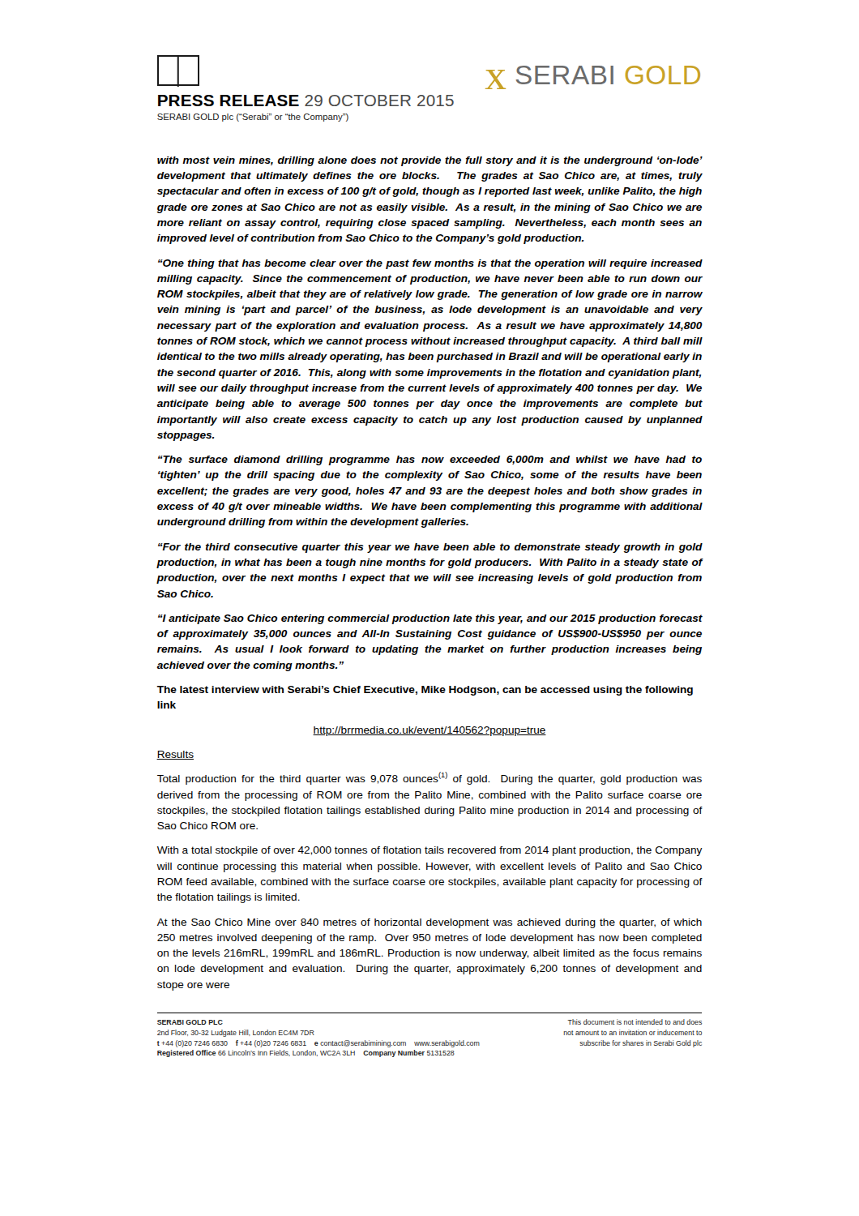PRESS RELEASE 29 OCTOBER 2015
SERABI GOLD plc (“Serabi” or “the Company”)
x SERABI GOLD
with most vein mines, drilling alone does not provide the full story and it is the underground ‘on-lode’ development that ultimately defines the ore blocks. The grades at Sao Chico are, at times, truly spectacular and often in excess of 100 g/t of gold, though as I reported last week, unlike Palito, the high grade ore zones at Sao Chico are not as easily visible. As a result, in the mining of Sao Chico we are more reliant on assay control, requiring close spaced sampling. Nevertheless, each month sees an improved level of contribution from Sao Chico to the Company’s gold production.
“One thing that has become clear over the past few months is that the operation will require increased milling capacity. Since the commencement of production, we have never been able to run down our ROM stockpiles, albeit that they are of relatively low grade. The generation of low grade ore in narrow vein mining is ‘part and parcel’ of the business, as lode development is an unavoidable and very necessary part of the exploration and evaluation process. As a result we have approximately 14,800 tonnes of ROM stock, which we cannot process without increased throughput capacity. A third ball mill identical to the two mills already operating, has been purchased in Brazil and will be operational early in the second quarter of 2016. This, along with some improvements in the flotation and cyanidation plant, will see our daily throughput increase from the current levels of approximately 400 tonnes per day. We anticipate being able to average 500 tonnes per day once the improvements are complete but importantly will also create excess capacity to catch up any lost production caused by unplanned stoppages.
“The surface diamond drilling programme has now exceeded 6,000m and whilst we have had to ‘tighten’ up the drill spacing due to the complexity of Sao Chico, some of the results have been excellent; the grades are very good, holes 47 and 93 are the deepest holes and both show grades in excess of 40 g/t over mineable widths. We have been complementing this programme with additional underground drilling from within the development galleries.
“For the third consecutive quarter this year we have been able to demonstrate steady growth in gold production, in what has been a tough nine months for gold producers. With Palito in a steady state of production, over the next months I expect that we will see increasing levels of gold production from Sao Chico.
“I anticipate Sao Chico entering commercial production late this year, and our 2015 production forecast of approximately 35,000 ounces and All-In Sustaining Cost guidance of US$900-US$950 per ounce remains. As usual I look forward to updating the market on further production increases being achieved over the coming months.”
The latest interview with Serabi’s Chief Executive, Mike Hodgson, can be accessed using the following link
http://brrmedia.co.uk/event/140562?popup=true
Results
Total production for the third quarter was 9,078 ounces(1) of gold. During the quarter, gold production was derived from the processing of ROM ore from the Palito Mine, combined with the Palito surface coarse ore stockpiles, the stockpiled flotation tailings established during Palito mine production in 2014 and processing of Sao Chico ROM ore.
With a total stockpile of over 42,000 tonnes of flotation tails recovered from 2014 plant production, the Company will continue processing this material when possible. However, with excellent levels of Palito and Sao Chico ROM feed available, combined with the surface coarse ore stockpiles, available plant capacity for processing of the flotation tailings is limited.
At the Sao Chico Mine over 840 metres of horizontal development was achieved during the quarter, of which 250 metres involved deepening of the ramp. Over 950 metres of lode development has now been completed on the levels 216mRL, 199mRL and 186mRL. Production is now underway, albeit limited as the focus remains on lode development and evaluation. During the quarter, approximately 6,200 tonnes of development and stope ore were
SERABI GOLD PLC
2nd Floor, 30-32 Ludgate Hill, London EC4M 7DR
t +44 (0)20 7246 6830 f +44 (0)20 7246 6831 e contact@serabimining.com www.serabigold.com
Registered Office 66 Lincoln’s Inn Fields, London, WC2A 3LH Company Number 5131528
This document is not intended to and does
not amount to an invitation or inducement to
subscribe for shares in Serabi Gold plc